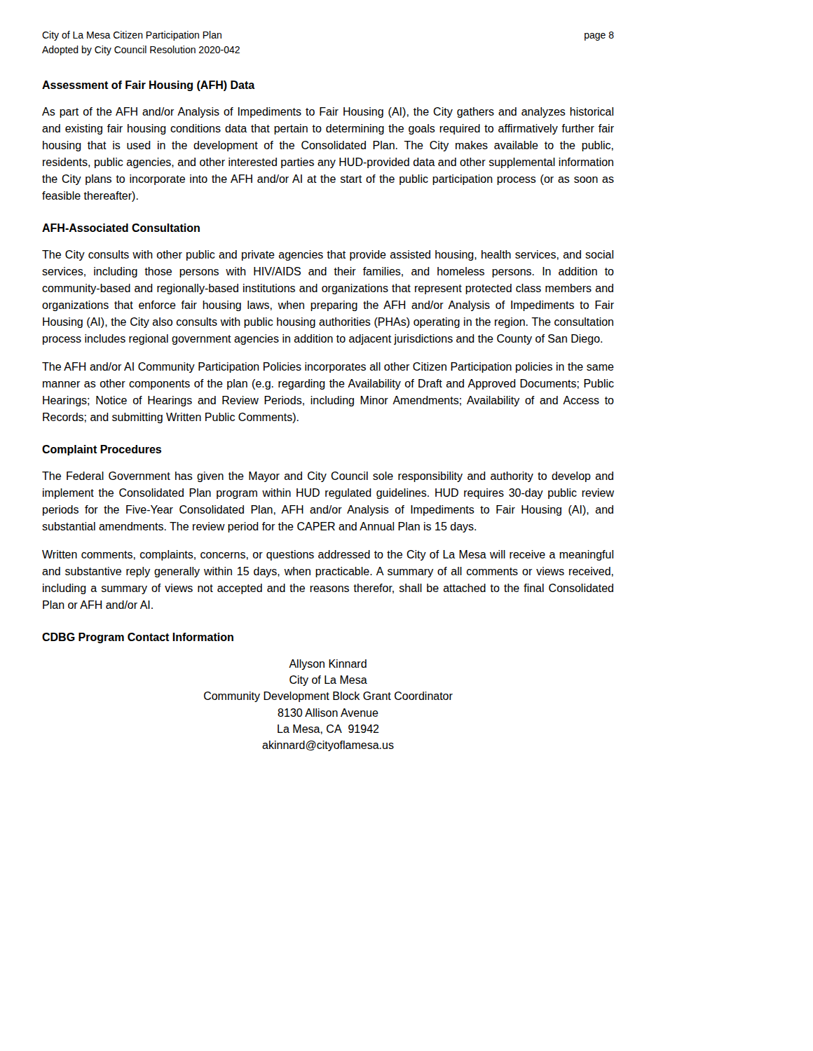City of La Mesa Citizen Participation Plan
Adopted by City Council Resolution 2020-042
page 8
Assessment of Fair Housing (AFH) Data
As part of the AFH and/or Analysis of Impediments to Fair Housing (AI), the City gathers and analyzes historical and existing fair housing conditions data that pertain to determining the goals required to affirmatively further fair housing that is used in the development of the Consolidated Plan. The City makes available to the public, residents, public agencies, and other interested parties any HUD-provided data and other supplemental information the City plans to incorporate into the AFH and/or AI at the start of the public participation process (or as soon as feasible thereafter).
AFH-Associated Consultation
The City consults with other public and private agencies that provide assisted housing, health services, and social services, including those persons with HIV/AIDS and their families, and homeless persons. In addition to community-based and regionally-based institutions and organizations that represent protected class members and organizations that enforce fair housing laws, when preparing the AFH and/or Analysis of Impediments to Fair Housing (AI), the City also consults with public housing authorities (PHAs) operating in the region. The consultation process includes regional government agencies in addition to adjacent jurisdictions and the County of San Diego.
The AFH and/or AI Community Participation Policies incorporates all other Citizen Participation policies in the same manner as other components of the plan (e.g. regarding the Availability of Draft and Approved Documents; Public Hearings; Notice of Hearings and Review Periods, including Minor Amendments; Availability of and Access to Records; and submitting Written Public Comments).
Complaint Procedures
The Federal Government has given the Mayor and City Council sole responsibility and authority to develop and implement the Consolidated Plan program within HUD regulated guidelines. HUD requires 30-day public review periods for the Five-Year Consolidated Plan, AFH and/or Analysis of Impediments to Fair Housing (AI), and substantial amendments. The review period for the CAPER and Annual Plan is 15 days.
Written comments, complaints, concerns, or questions addressed to the City of La Mesa will receive a meaningful and substantive reply generally within 15 days, when practicable. A summary of all comments or views received, including a summary of views not accepted and the reasons therefor, shall be attached to the final Consolidated Plan or AFH and/or AI.
CDBG Program Contact Information
Allyson Kinnard
City of La Mesa
Community Development Block Grant Coordinator
8130 Allison Avenue
La Mesa, CA 91942
akinnard@cityoflamesa.us